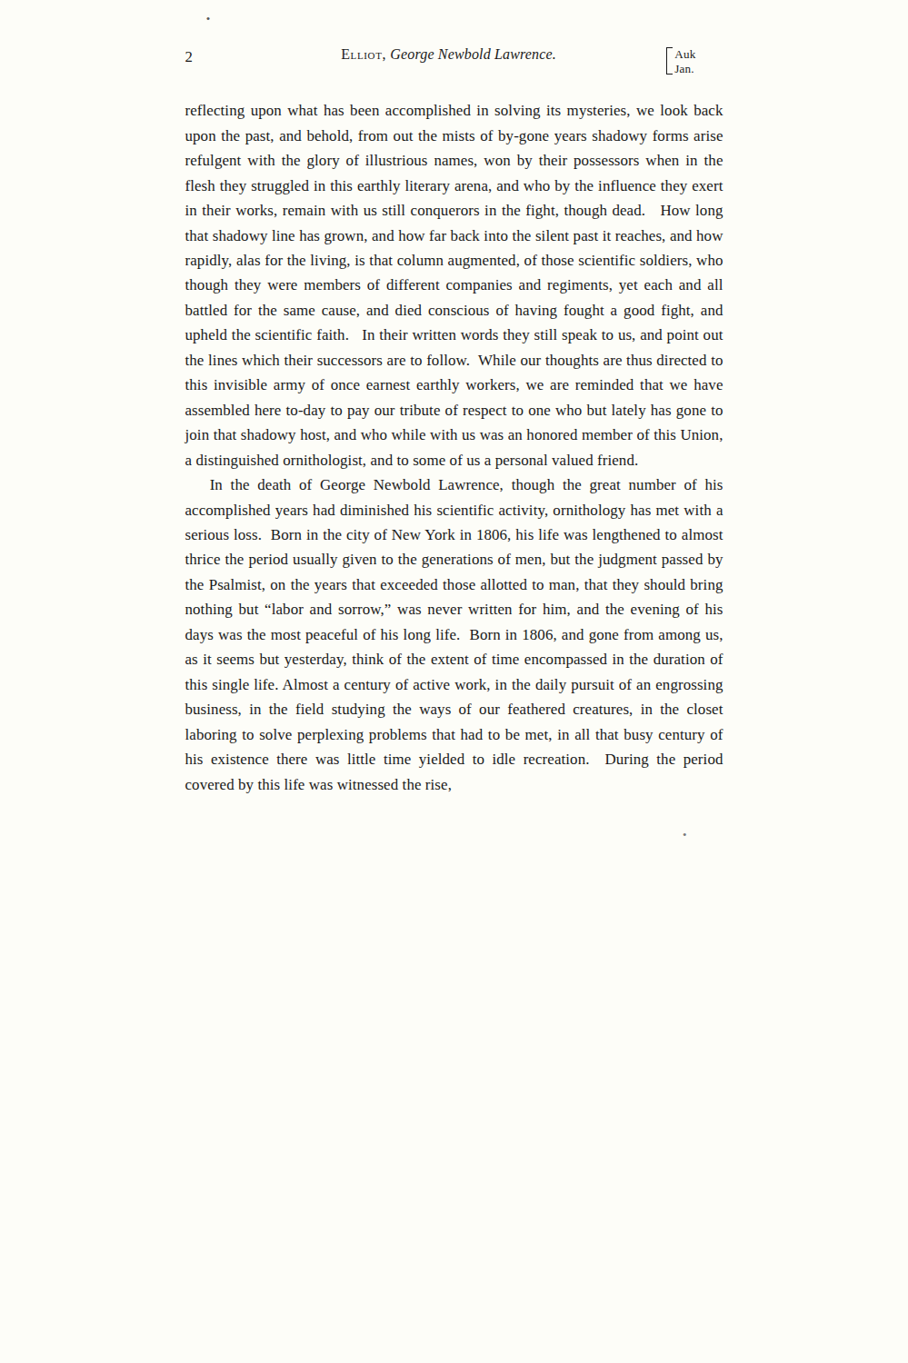•
2
Elliot, George Newbold Lawrence.
Auk Jan.
reflecting upon what has been accomplished in solving its mysteries, we look back upon the past, and behold, from out the mists of by-gone years shadowy forms arise refulgent with the glory of illustrious names, won by their possessors when in the flesh they struggled in this earthly literary arena, and who by the influence they exert in their works, remain with us still conquerors in the fight, though dead. How long that shadowy line has grown, and how far back into the silent past it reaches, and how rapidly, alas for the living, is that column augmented, of those scientific soldiers, who though they were members of different companies and regiments, yet each and all battled for the same cause, and died conscious of having fought a good fight, and upheld the scientific faith. In their written words they still speak to us, and point out the lines which their successors are to follow. While our thoughts are thus directed to this invisible army of once earnest earthly workers, we are reminded that we have assembled here to-day to pay our tribute of respect to one who but lately has gone to join that shadowy host, and who while with us was an honored member of this Union, a distinguished ornithologist, and to some of us a personal valued friend.
In the death of George Newbold Lawrence, though the great number of his accomplished years had diminished his scientific activity, ornithology has met with a serious loss. Born in the city of New York in 1806, his life was lengthened to almost thrice the period usually given to the generations of men, but the judgment passed by the Psalmist, on the years that exceeded those allotted to man, that they should bring nothing but “labor and sorrow,” was never written for him, and the evening of his days was the most peaceful of his long life. Born in 1806, and gone from among us, as it seems but yesterday, think of the extent of time encompassed in the duration of this single life. Almost a century of active work, in the daily pursuit of an engrossing business, in the field studying the ways of our feathered creatures, in the closet laboring to solve perplexing problems that had to be met, in all that busy century of his existence there was little time yielded to idle recreation. During the period covered by this life was witnessed the rise,
•